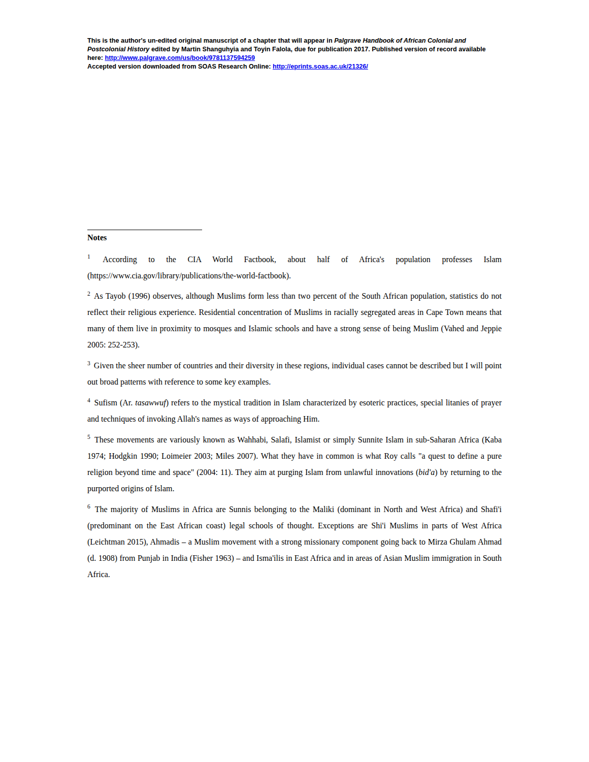This is the author's un-edited original manuscript of a chapter that will appear in Palgrave Handbook of African Colonial and Postcolonial History edited by Martin Shanguhyia and Toyin Falola, due for publication 2017. Published version of record available here: http://www.palgrave.com/us/book/9781137594259
Accepted version downloaded from SOAS Research Online: http://eprints.soas.ac.uk/21326/
Notes
1 According to the CIA World Factbook, about half of Africa's population professes Islam (https://www.cia.gov/library/publications/the-world-factbook).
2 As Tayob (1996) observes, although Muslims form less than two percent of the South African population, statistics do not reflect their religious experience. Residential concentration of Muslims in racially segregated areas in Cape Town means that many of them live in proximity to mosques and Islamic schools and have a strong sense of being Muslim (Vahed and Jeppie 2005: 252-253).
3 Given the sheer number of countries and their diversity in these regions, individual cases cannot be described but I will point out broad patterns with reference to some key examples.
4 Sufism (Ar. tasawwuf) refers to the mystical tradition in Islam characterized by esoteric practices, special litanies of prayer and techniques of invoking Allah's names as ways of approaching Him.
5 These movements are variously known as Wahhabi, Salafi, Islamist or simply Sunnite Islam in sub-Saharan Africa (Kaba 1974; Hodgkin 1990; Loimeier 2003; Miles 2007). What they have in common is what Roy calls "a quest to define a pure religion beyond time and space" (2004: 11). They aim at purging Islam from unlawful innovations (bid'a) by returning to the purported origins of Islam.
6 The majority of Muslims in Africa are Sunnis belonging to the Maliki (dominant in North and West Africa) and Shafi'i (predominant on the East African coast) legal schools of thought. Exceptions are Shi'i Muslims in parts of West Africa (Leichtman 2015), Ahmadis – a Muslim movement with a strong missionary component going back to Mirza Ghulam Ahmad (d. 1908) from Punjab in India (Fisher 1963) – and Isma'ilis in East Africa and in areas of Asian Muslim immigration in South Africa.